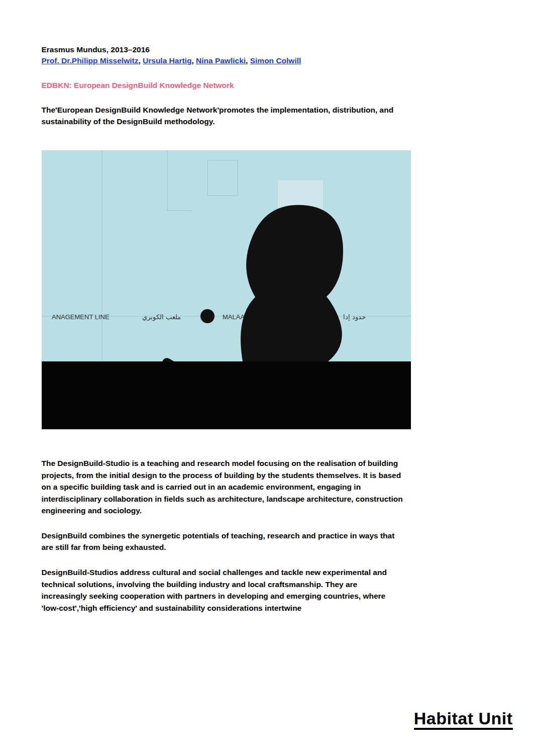Erasmus Mundus, 2013–2016
Prof. Dr.Philipp Misselwitz, Ursula Hartig, Nina Pawlicki, Simon Colwill
EDBKN: European DesignBuild Knowledge Network
The'European DesignBuild Knowledge Network'promotes the implementation, distribution, and sustainability of the DesignBuild methodology.
The DesignBuild-Studio is a teaching and research model focusing on the realisation of building projects, from the initial design to the process of building by the students themselves. It is based on a specific building task and is carried out in an academic environment, engaging in interdisciplinary collaboration in fields such as architecture, landscape architecture, construction engineering and sociology.
DesignBuild combines the synergetic potentials of teaching, research and practice in ways that are still far from being exhausted.
DesignBuild-Studios address cultural and social challenges and tackle new experimental and technical solutions, involving the building industry and local craftsmanship. They are increasingly seeking cooperation with partners in developing and emerging countries, where 'low-cost','high efficiency' and sustainability considerations intertwine
Habitat Unit